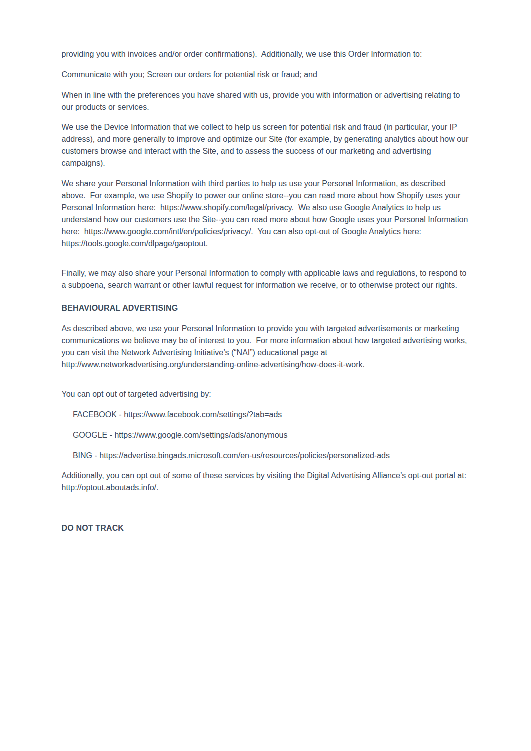providing you with invoices and/or order confirmations). Additionally, we use this Order Information to:
Communicate with you; Screen our orders for potential risk or fraud; and
When in line with the preferences you have shared with us, provide you with information or advertising relating to our products or services.
We use the Device Information that we collect to help us screen for potential risk and fraud (in particular, your IP address), and more generally to improve and optimize our Site (for example, by generating analytics about how our customers browse and interact with the Site, and to assess the success of our marketing and advertising campaigns).
We share your Personal Information with third parties to help us use your Personal Information, as described above. For example, we use Shopify to power our online store--you can read more about how Shopify uses your Personal Information here: https://www.shopify.com/legal/privacy. We also use Google Analytics to help us understand how our customers use the Site--you can read more about how Google uses your Personal Information here: https://www.google.com/intl/en/policies/privacy/. You can also opt-out of Google Analytics here: https://tools.google.com/dlpage/gaoptout.
Finally, we may also share your Personal Information to comply with applicable laws and regulations, to respond to a subpoena, search warrant or other lawful request for information we receive, or to otherwise protect our rights.
BEHAVIOURAL ADVERTISING
As described above, we use your Personal Information to provide you with targeted advertisements or marketing communications we believe may be of interest to you. For more information about how targeted advertising works, you can visit the Network Advertising Initiative’s (“NAI”) educational page at http://www.networkadvertising.org/understanding-online-advertising/how-does-it-work.
You can opt out of targeted advertising by:
FACEBOOK - https://www.facebook.com/settings/?tab=ads
GOOGLE - https://www.google.com/settings/ads/anonymous
BING - https://advertise.bingads.microsoft.com/en-us/resources/policies/personalized-ads
Additionally, you can opt out of some of these services by visiting the Digital Advertising Alliance’s opt-out portal at: http://optout.aboutads.info/.
DO NOT TRACK